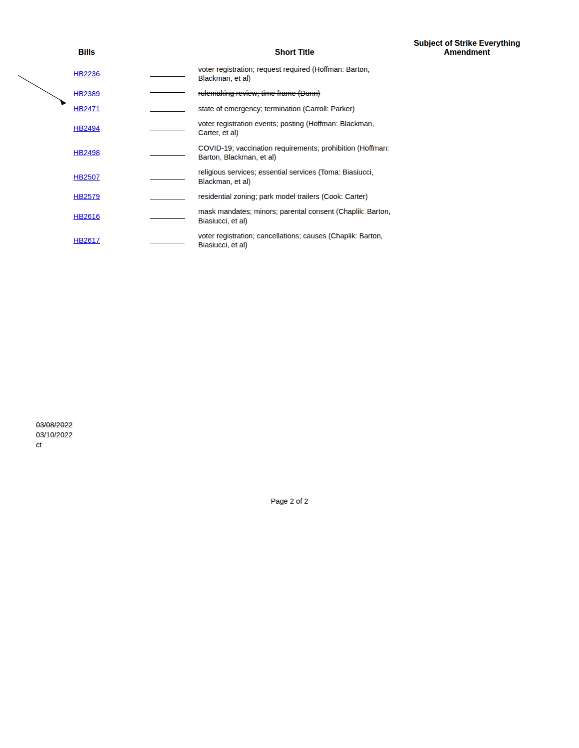| Bills | | Short Title | Subject of Strike Everything Amendment |
| --- | --- | --- | --- |
| HB2236 | | voter registration; request required (Hoffman: Barton, Blackman, et al) | |
| HB2389 | | rulemaking review; time frame (Dunn) | |
| HB2471 | | state of emergency; termination (Carroll: Parker) | |
| HB2494 | | voter registration events; posting (Hoffman: Blackman, Carter, et al) | |
| HB2498 | | COVID-19; vaccination requirements; prohibition (Hoffman: Barton, Blackman, et al) | |
| HB2507 | | religious services; essential services (Toma: Biasiucci, Blackman, et al) | |
| HB2579 | | residential zoning; park model trailers (Cook: Carter) | |
| HB2616 | | mask mandates; minors; parental consent (Chaplik: Barton, Biasiucci, et al) | |
| HB2617 | | voter registration; cancellations; causes (Chaplik: Barton, Biasiucci, et al) | |
03/08/2022
03/10/2022
ct
Page 2 of 2